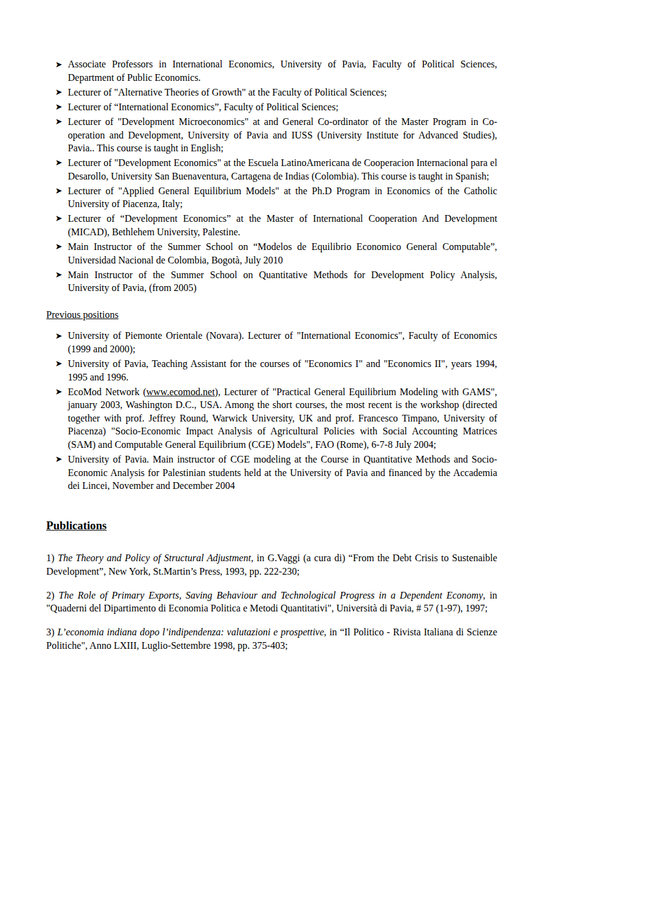Associate Professors in International Economics, University of Pavia, Faculty of Political Sciences, Department of Public Economics.
Lecturer of "Alternative Theories of Growth" at the Faculty of Political Sciences;
Lecturer of “International Economics”, Faculty of Political Sciences;
Lecturer of "Development Microeconomics" at and General Co-ordinator of the Master Program in Co-operation and Development, University of Pavia and IUSS (University Institute for Advanced Studies), Pavia.. This course is taught in English;
Lecturer of "Development Economics" at the Escuela LatinoAmericana de Cooperacion Internacional para el Desarollo, University San Buenaventura, Cartagena de Indias (Colombia). This course is taught in Spanish;
Lecturer of "Applied General Equilibrium Models" at the Ph.D Program in Economics of the Catholic University of Piacenza, Italy;
Lecturer of “Development Economics” at the Master of International Cooperation And Development (MICAD), Bethlehem University, Palestine.
Main Instructor of the Summer School on “Modelos de Equilibrio Economico General Computable”, Universidad Nacional de Colombia, Bogotà, July 2010
Main Instructor of the Summer School on Quantitative Methods for Development Policy Analysis, University of Pavia, (from 2005)
Previous positions
University of Piemonte Orientale (Novara). Lecturer of "International Economics", Faculty of Economics (1999 and 2000);
University of Pavia, Teaching Assistant for the courses of "Economics I" and "Economics II", years 1994, 1995 and 1996.
EcoMod Network (www.ecomod.net), Lecturer of "Practical General Equilibrium Modeling with GAMS", january 2003, Washington D.C., USA. Among the short courses, the most recent is the workshop (directed together with prof. Jeffrey Round, Warwick University, UK and prof. Francesco Timpano, University of Piacenza) "Socio-Economic Impact Analysis of Agricultural Policies with Social Accounting Matrices (SAM) and Computable General Equilibrium (CGE) Models", FAO (Rome), 6-7-8 July 2004;
University of Pavia. Main instructor of CGE modeling at the Course in Quantitative Methods and Socio-Economic Analysis for Palestinian students held at the University of Pavia and financed by the Accademia dei Lincei, November and December 2004
Publications
1) The Theory and Policy of Structural Adjustment, in G.Vaggi (a cura di) “From the Debt Crisis to Sustenaible Development”, New York, St.Martin’s Press, 1993, pp. 222-230;
2) The Role of Primary Exports, Saving Behaviour and Technological Progress in a Dependent Economy, in "Quaderni del Dipartimento di Economia Politica e Metodi Quantitativi", Università di Pavia, # 57 (1-97), 1997;
3) L’economia indiana dopo l’indipendenza: valutazioni e prospettive, in “Il Politico - Rivista Italiana di Scienze Politiche", Anno LXIII, Luglio-Settembre 1998, pp. 375-403;